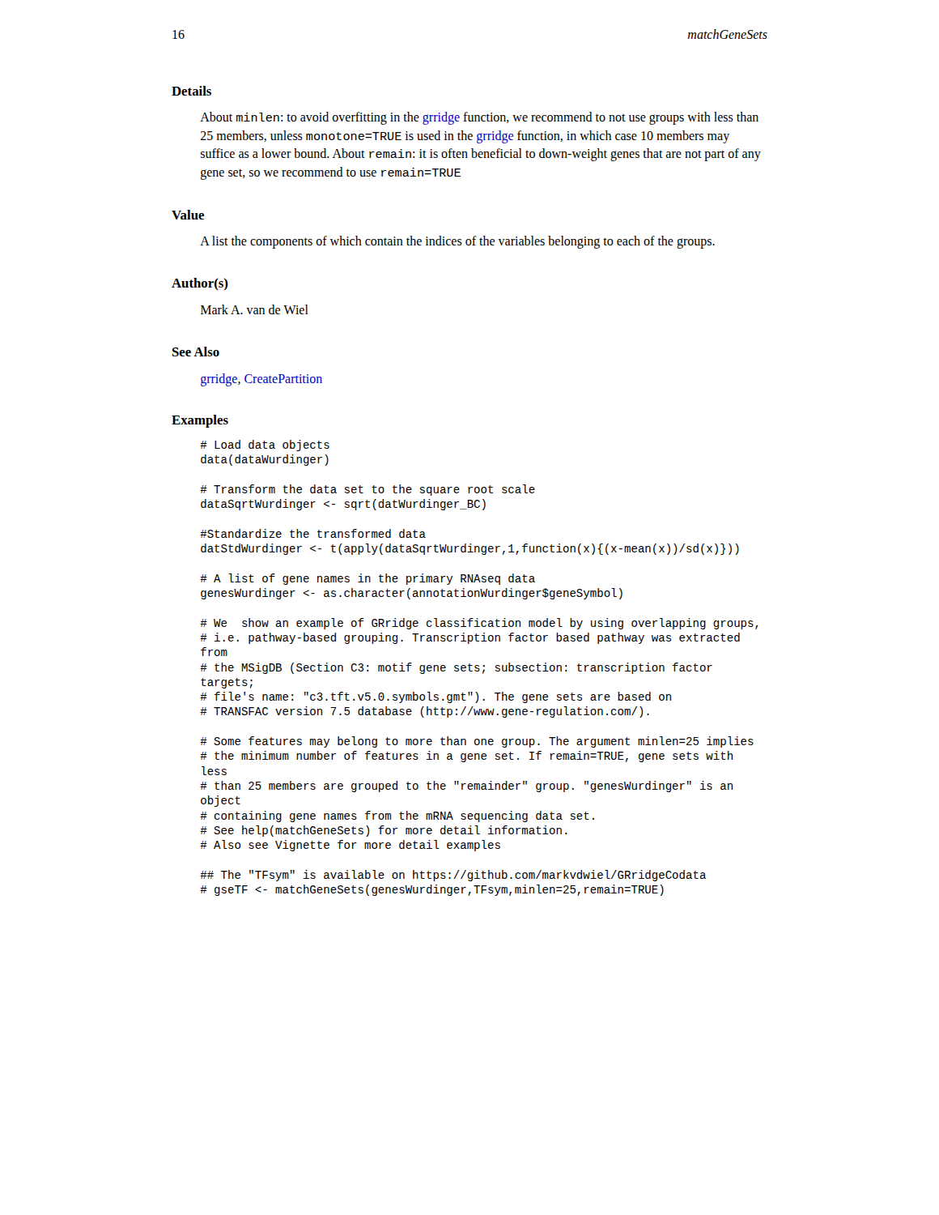16 matchGeneSets
Details
About minlen: to avoid overfitting in the grridge function, we recommend to not use groups with less than 25 members, unless monotone=TRUE is used in the grridge function, in which case 10 members may suffice as a lower bound. About remain: it is often beneficial to down-weight genes that are not part of any gene set, so we recommend to use remain=TRUE
Value
A list the components of which contain the indices of the variables belonging to each of the groups.
Author(s)
Mark A. van de Wiel
See Also
grridge, CreatePartition
Examples
# Load data objects
data(dataWurdinger)

# Transform the data set to the square root scale
dataSqrtWurdinger <- sqrt(datWurdinger_BC)

#Standardize the transformed data
datStdWurdinger <- t(apply(dataSqrtWurdinger,1,function(x){(x-mean(x))/sd(x)}))

# A list of gene names in the primary RNAseq data
genesWurdinger <- as.character(annotationWurdinger$geneSymbol)

# We  show an example of GRridge classification model by using overlapping groups,
# i.e. pathway-based grouping. Transcription factor based pathway was extracted from
# the MSigDB (Section C3: motif gene sets; subsection: transcription factor targets;
# file's name: "c3.tft.v5.0.symbols.gmt"). The gene sets are based on
# TRANSFAC version 7.5 database (http://www.gene-regulation.com/).

# Some features may belong to more than one group. The argument minlen=25 implies
# the minimum number of features in a gene set. If remain=TRUE, gene sets with less
# than 25 members are grouped to the "remainder" group. "genesWurdinger" is an object
# containing gene names from the mRNA sequencing data set.
# See help(matchGeneSets) for more detail information.
# Also see Vignette for more detail examples

## The "TFsym" is available on https://github.com/markvdwiel/GRridgeCodata
# gseTF <- matchGeneSets(genesWurdinger,TFsym,minlen=25,remain=TRUE)